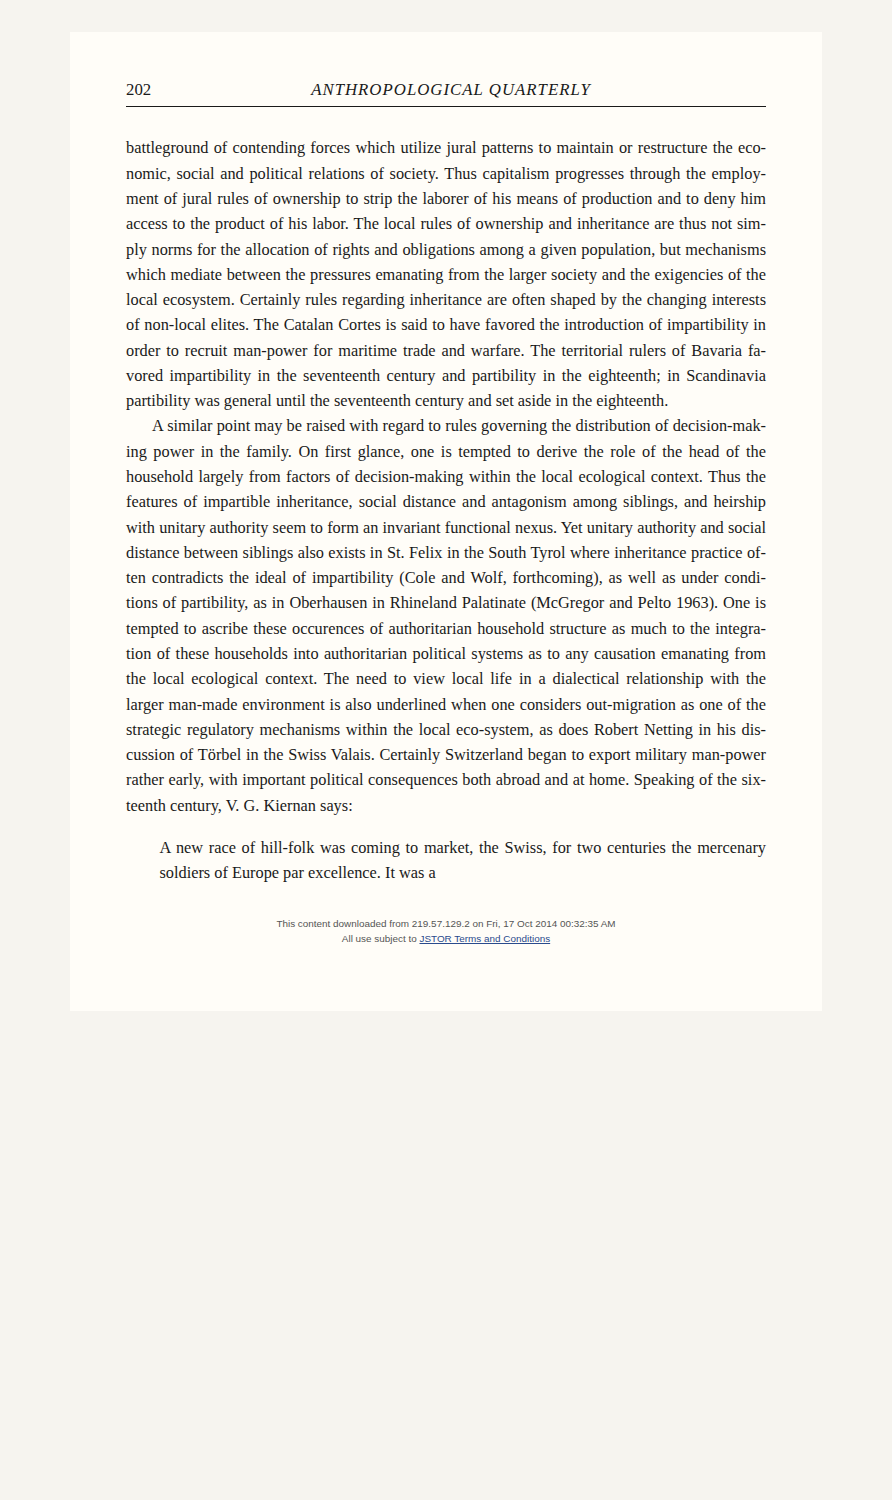202 ANTHROPOLOGICAL QUARTERLY
battleground of contending forces which utilize jural patterns to maintain or restructure the economic, social and political relations of society. Thus capitalism progresses through the employment of jural rules of ownership to strip the laborer of his means of production and to deny him access to the product of his labor. The local rules of ownership and inheritance are thus not simply norms for the allocation of rights and obligations among a given population, but mechanisms which mediate between the pressures emanating from the larger society and the exigencies of the local ecosystem. Certainly rules regarding inheritance are often shaped by the changing interests of non-local elites. The Catalan Cortes is said to have favored the introduction of impartibility in order to recruit man-power for maritime trade and warfare. The territorial rulers of Bavaria favored impartibility in the seventeenth century and partibility in the eighteenth; in Scandinavia partibility was general until the seventeenth century and set aside in the eighteenth.
A similar point may be raised with regard to rules governing the distribution of decision-making power in the family. On first glance, one is tempted to derive the role of the head of the household largely from factors of decision-making within the local ecological context. Thus the features of impartible inheritance, social distance and antagonism among siblings, and heirship with unitary authority seem to form an invariant functional nexus. Yet unitary authority and social distance between siblings also exists in St. Felix in the South Tyrol where inheritance practice often contradicts the ideal of impartibility (Cole and Wolf, forthcoming), as well as under conditions of partibility, as in Oberhausen in Rhineland Palatinate (McGregor and Pelto 1963). One is tempted to ascribe these occurences of authoritarian household structure as much to the integration of these households into authoritarian political systems as to any causation emanating from the local ecological context. The need to view local life in a dialectical relationship with the larger man-made environment is also underlined when one considers out-migration as one of the strategic regulatory mechanisms within the local eco-system, as does Robert Netting in his discussion of Törbel in the Swiss Valais. Certainly Switzerland began to export military man-power rather early, with important political consequences both abroad and at home. Speaking of the sixteenth century, V. G. Kiernan says:
A new race of hill-folk was coming to market, the Swiss, for two centuries the mercenary soldiers of Europe par excellence. It was a
This content downloaded from 219.57.129.2 on Fri, 17 Oct 2014 00:32:35 AM
All use subject to JSTOR Terms and Conditions